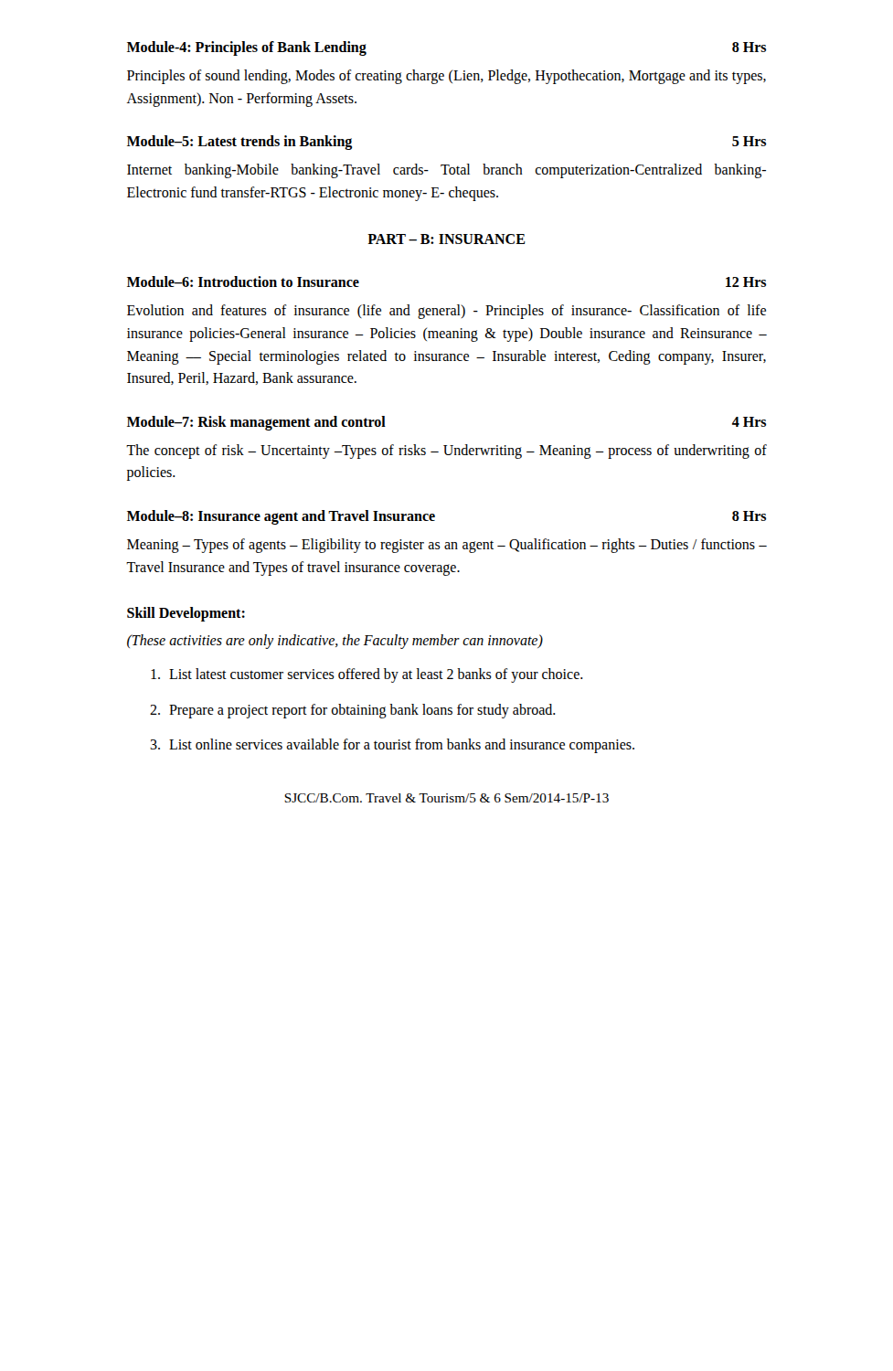Module-4: Principles of Bank Lending 8 Hrs
Principles of sound lending, Modes of creating charge (Lien, Pledge, Hypothecation, Mortgage and its types, Assignment). Non - Performing Assets.
Module–5: Latest trends in Banking 5 Hrs
Internet banking-Mobile banking-Travel cards- Total branch computerization-Centralized banking- Electronic fund transfer-RTGS - Electronic money- E- cheques.
PART – B: INSURANCE
Module–6: Introduction to Insurance 12 Hrs
Evolution and features of insurance (life and general) - Principles of insurance- Classification of life insurance policies-General insurance – Policies (meaning & type) Double insurance and Reinsurance – Meaning –– Special terminologies related to insurance – Insurable interest, Ceding company, Insurer, Insured, Peril, Hazard, Bank assurance.
Module–7: Risk management and control 4 Hrs
The concept of risk – Uncertainty –Types of risks – Underwriting – Meaning – process of underwriting of policies.
Module–8: Insurance agent and Travel Insurance 8 Hrs
Meaning – Types of agents – Eligibility to register as an agent – Qualification – rights – Duties / functions – Travel Insurance and Types of travel insurance coverage.
Skill Development:
(These activities are only indicative, the Faculty member can innovate)
List latest customer services offered by at least 2 banks of your choice.
Prepare a project report for obtaining bank loans for study abroad.
List online services available for a tourist from banks and insurance companies.
SJCC/B.Com. Travel & Tourism/5 & 6 Sem/2014-15/P-13